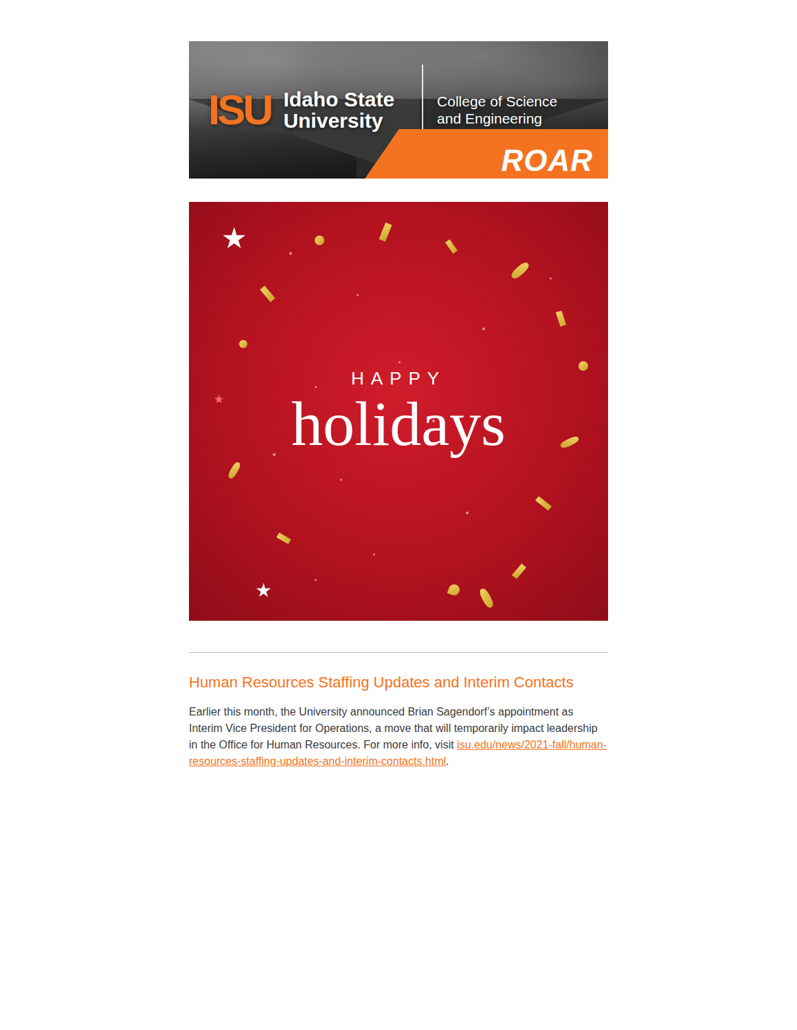ISU
Idaho State
University
College of Science
and Engineering
ROAR
Happy
holidays
Human Resources Staffing Updates and Interim Contacts
Earlier this month, the University announced Brian Sagendorf’s appointment as Interim Vice President for Operations, a move that will temporarily impact leadership in the Office for Human Resources. For more info, visit isu.edu/news/2021-fall/human-resources-staffing-updates-and-interim-contacts.html.